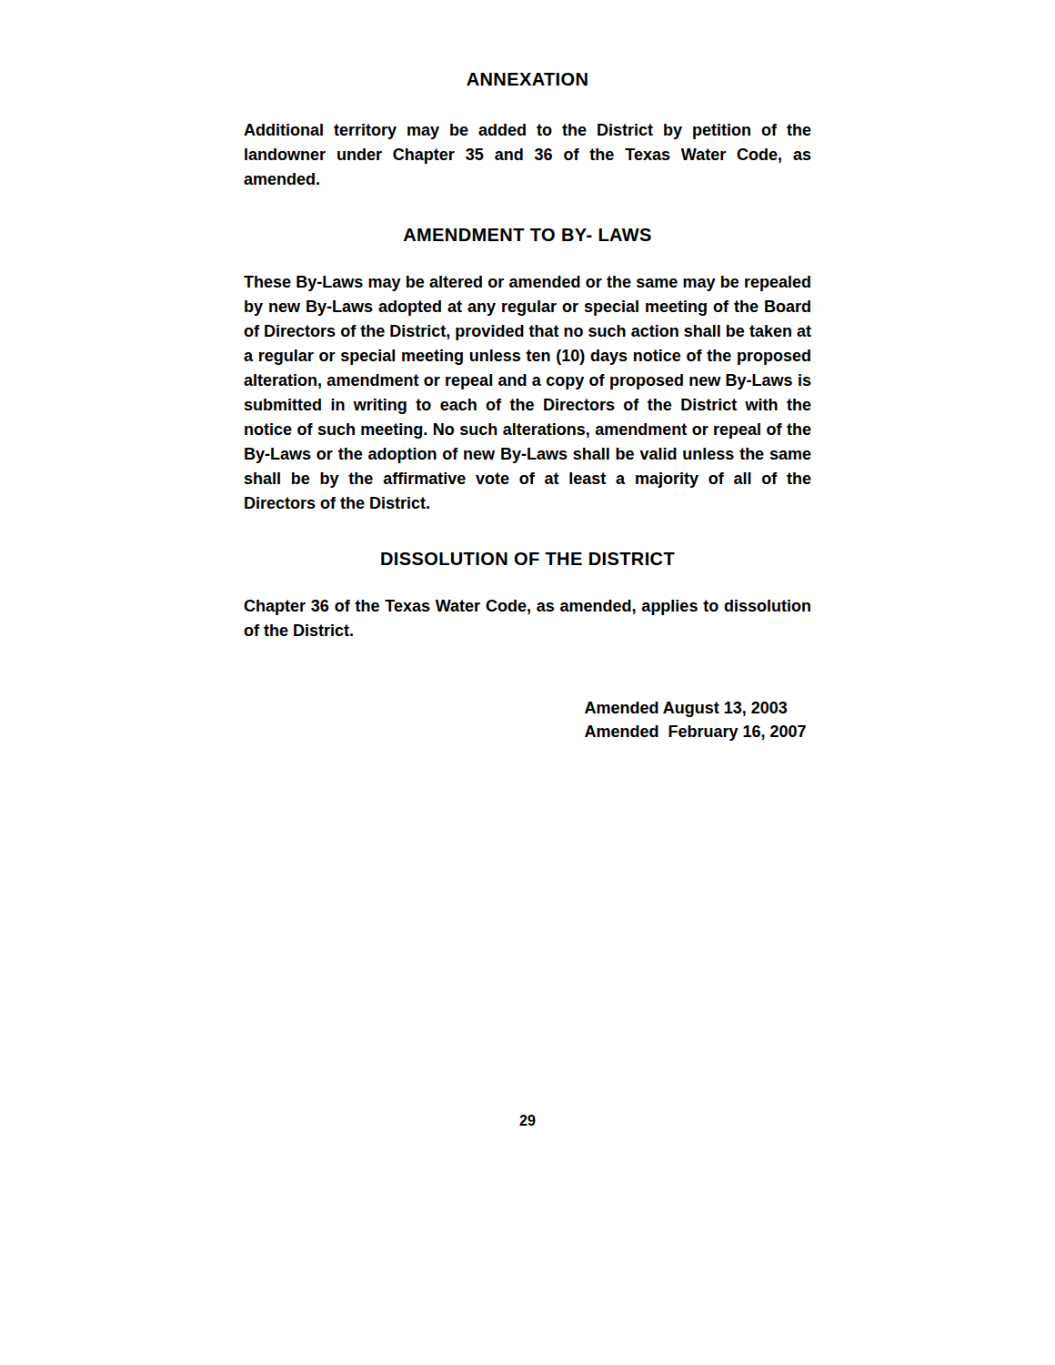ANNEXATION
Additional territory may be added to the District by petition of the landowner under Chapter 35 and 36 of the Texas Water Code, as amended.
AMENDMENT TO BY- LAWS
These By-Laws may be altered or amended or the same may be repealed by new By-Laws adopted at any regular or special meeting of the Board of Directors of the District, provided that no such action shall be taken at a regular or special meeting unless ten (10) days notice of the proposed alteration, amendment or repeal and a copy of proposed new By-Laws is submitted in writing to each of the Directors of the District with the notice of such meeting. No such alterations, amendment or repeal of the By-Laws or the adoption of new By-Laws shall be valid unless the same shall be by the affirmative vote of at least a majority of all of the Directors of the District.
DISSOLUTION OF THE DISTRICT
Chapter 36 of the Texas Water Code, as amended, applies to dissolution of the District.
Amended August 13, 2003
Amended February 16, 2007
29